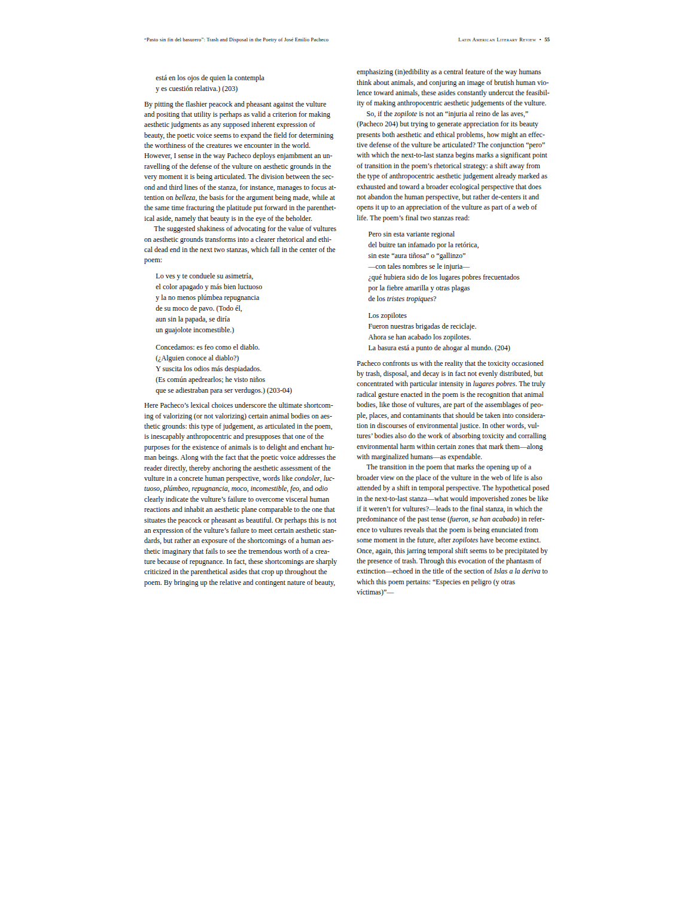“Pasto sin fin del basurero”: Trash and Disposal in the Poetry of José Emilio Pacheco
Latin American Literary Review • 55
está en los ojos de quien la contempla
y es cuestión relativa.) (203)
By pitting the flashier peacock and pheasant against the vulture and positing that utility is perhaps as valid a criterion for making aesthetic judgments as any supposed inherent expression of beauty, the poetic voice seems to expand the field for determining the worthiness of the creatures we encounter in the world. However, I sense in the way Pacheco deploys enjambment an unravelling of the defense of the vulture on aesthetic grounds in the very moment it is being articulated. The division between the second and third lines of the stanza, for instance, manages to focus attention on belleza, the basis for the argument being made, while at the same time fracturing the platitude put forward in the parenthetical aside, namely that beauty is in the eye of the beholder.
The suggested shakiness of advocating for the value of vultures on aesthetic grounds transforms into a clearer rhetorical and ethical dead end in the next two stanzas, which fall in the center of the poem:
Lo ves y te conduele su asimetría,
el color apagado y más bien luctuoso
y la no menos plúmbea repugnancia
de su moco de pavo. (Todo él,
aun sin la papada, se diría
un guajolote incomestible.)
Concedamos: es feo como el diablo.
(¿Alguien conoce al diablo?)
Y suscita los odios más despiadados.
(Es común apedrearlos; he visto niños
que se adiestraban para ser verdugos.) (203-04)
Here Pacheco’s lexical choices underscore the ultimate shortcoming of valorizing (or not valorizing) certain animal bodies on aesthetic grounds: this type of judgement, as articulated in the poem, is inescapably anthropocentric and presupposes that one of the purposes for the existence of animals is to delight and enchant human beings. Along with the fact that the poetic voice addresses the reader directly, thereby anchoring the aesthetic assessment of the vulture in a concrete human perspective, words like condoler, luctuoso, plúmbeo, repugnancia, moco, incomestible, feo, and odio clearly indicate the vulture’s failure to overcome visceral human reactions and inhabit an aesthetic plane comparable to the one that situates the peacock or pheasant as beautiful. Or perhaps this is not an expression of the vulture’s failure to meet certain aesthetic standards, but rather an exposure of the shortcomings of a human aesthetic imaginary that fails to see the tremendous worth of a creature because of repugnance. In fact, these shortcomings are sharply criticized in the parenthetical asides that crop up throughout the poem. By bringing up the relative and contingent nature of beauty, emphasizing (in)edibility as a central feature of the way humans think about animals, and conjuring an image of brutish human violence toward animals, these asides constantly undercut the feasibility of making anthropocentric aesthetic judgements of the vulture.
So, if the zopilote is not an “injuria al reino de las aves,” (Pacheco 204) but trying to generate appreciation for its beauty presents both aesthetic and ethical problems, how might an effective defense of the vulture be articulated? The conjunction “pero” with which the next-to-last stanza begins marks a significant point of transition in the poem’s rhetorical strategy: a shift away from the type of anthropocentric aesthetic judgement already marked as exhausted and toward a broader ecological perspective that does not abandon the human perspective, but rather de-centers it and opens it up to an appreciation of the vulture as part of a web of life. The poem’s final two stanzas read:
Pero sin esta variante regional
del buitre tan infamado por la retórica,
sin este “aura tiñosa” o “gallinzo”
—con tales nombres se le injuria—
¿qué hubiera sido de los lugares pobres frecuentados
por la fiebre amarilla y otras plagas
de los tristes tropiques?
Los zopilotes
Fueron nuestras brigadas de reciclaje.
Ahora se han acabado los zopilotes.
La basura está a punto de ahogar al mundo. (204)
Pacheco confronts us with the reality that the toxicity occasioned by trash, disposal, and decay is in fact not evenly distributed, but concentrated with particular intensity in lugares pobres. The truly radical gesture enacted in the poem is the recognition that animal bodies, like those of vultures, are part of the assemblages of people, places, and contaminants that should be taken into consideration in discourses of environmental justice. In other words, vultures’ bodies also do the work of absorbing toxicity and corralling environmental harm within certain zones that mark them—along with marginalized humans—as expendable.
The transition in the poem that marks the opening up of a broader view on the place of the vulture in the web of life is also attended by a shift in temporal perspective. The hypothetical posed in the next-to-last stanza—what would impoverished zones be like if it weren’t for vultures?—leads to the final stanza, in which the predominance of the past tense (fueron, se han acabado) in reference to vultures reveals that the poem is being enunciated from some moment in the future, after zopilotes have become extinct. Once, again, this jarring temporal shift seems to be precipitated by the presence of trash. Through this evocation of the phantasm of extinction—echoed in the title of the section of Islas a la deriva to which this poem pertains: “Especies en peligro (y otras víctimas)”—